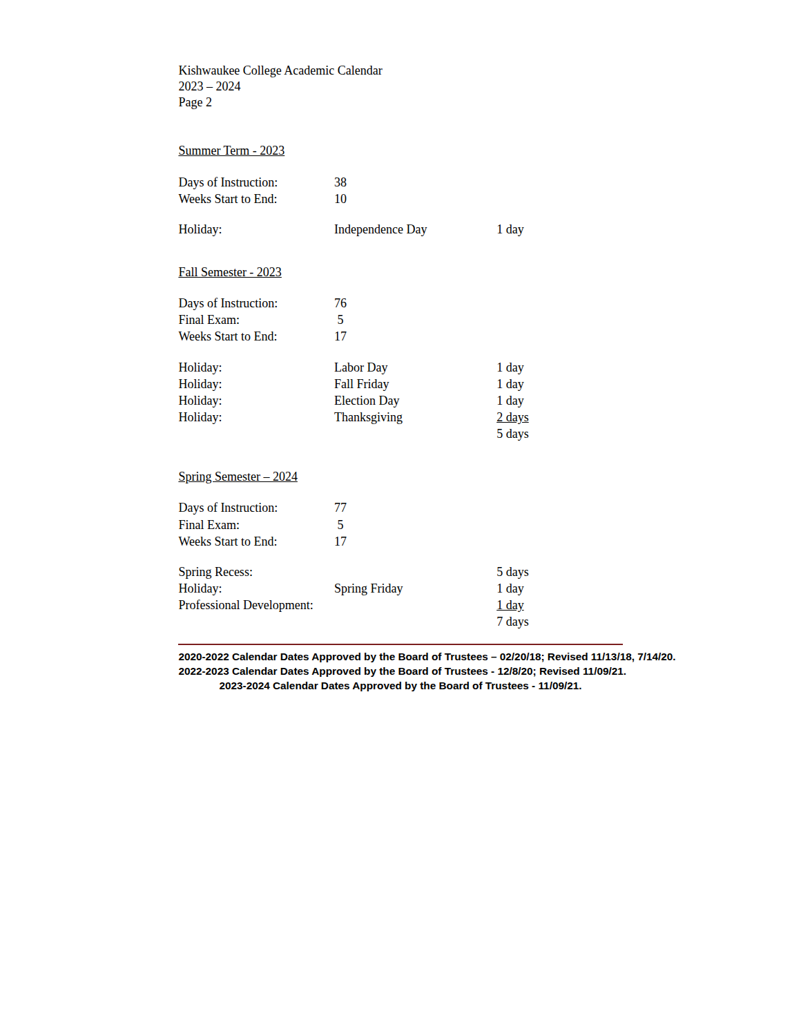Kishwaukee College Academic Calendar
2023 – 2024
Page 2
Summer Term - 2023
| Days of Instruction: | 38 | |
| Weeks Start to End: | 10 | |
| Holiday: | Independence Day | 1 day |
Fall Semester - 2023
| Days of Instruction: | 76 | |
| Final Exam: | 5 | |
| Weeks Start to End: | 17 | |
| Holiday: | Labor Day | 1 day |
| Holiday: | Fall Friday | 1 day |
| Holiday: | Election Day | 1 day |
| Holiday: | Thanksgiving | 2 days |
| | | 5 days |
Spring Semester – 2024
| Days of Instruction: | 77 | |
| Final Exam: | 5 | |
| Weeks Start to End: | 17 | |
| Spring Recess: | | 5 days |
| Holiday: | Spring Friday | 1 day |
| Professional Development: | | 1 day |
| | | 7 days |
2020-2022 Calendar Dates Approved by the Board of Trustees – 02/20/18; Revised 11/13/18, 7/14/20.
2022-2023 Calendar Dates Approved by the Board of Trustees - 12/8/20; Revised 11/09/21.
2023-2024 Calendar Dates Approved by the Board of Trustees - 11/09/21.